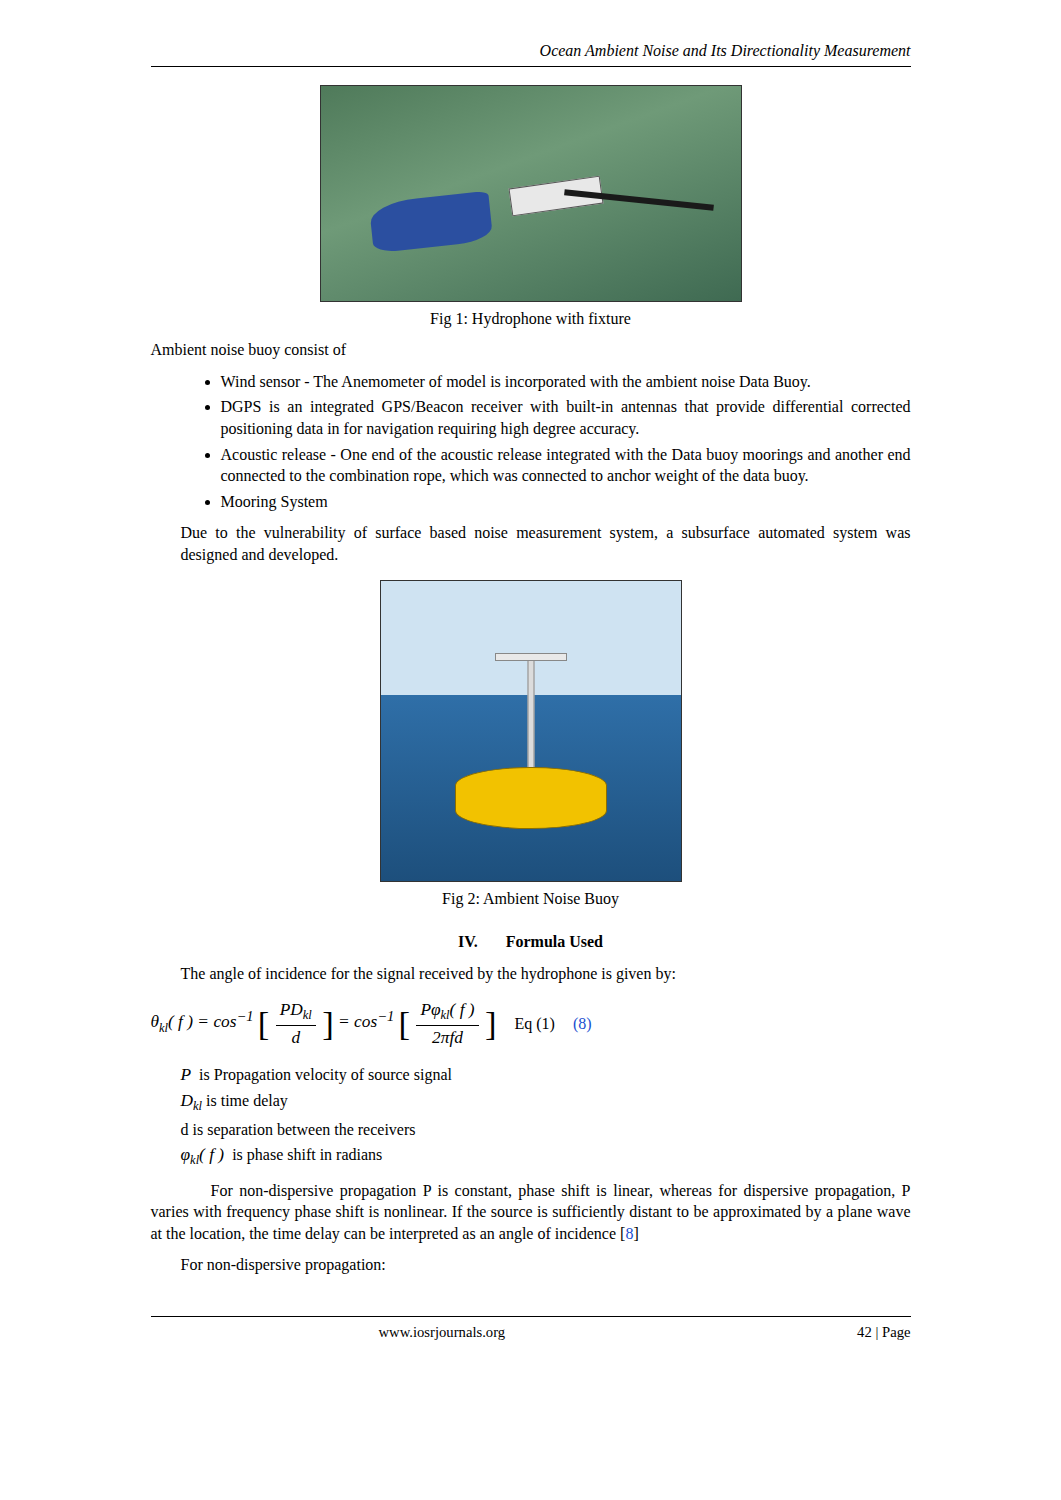Ocean Ambient Noise and Its Directionality Measurement
Fig 1: Hydrophone with fixture
Ambient noise buoy consist of
Wind sensor - The Anemometer of model is incorporated with the ambient noise Data Buoy.
DGPS is an integrated GPS/Beacon receiver with built-in antennas that provide differential corrected positioning data in for navigation requiring high degree accuracy.
Acoustic release - One end of the acoustic release integrated with the Data buoy moorings and another end connected to the combination rope, which was connected to anchor weight of the data buoy.
Mooring System
Due to the vulnerability of surface based noise measurement system, a subsurface automated system was designed and developed.
Fig 2: Ambient Noise Buoy
IV. Formula Used
The angle of incidence for the signal received by the hydrophone is given by:
θkl( f ) = cos−1 [ PDkl d ] = cos−1 [ Pφkl( f ) 2πfd ] Eq (1) (8)
P is Propagation velocity of source signal
Dkl is time delay
d is separation between the receivers
φkl( f ) is phase shift in radians
For non-dispersive propagation P is constant, phase shift is linear, whereas for dispersive propagation, P varies with frequency phase shift is nonlinear. If the source is sufficiently distant to be approximated by a plane wave at the location, the time delay can be interpreted as an angle of incidence [8]
For non-dispersive propagation:
www.iosrjournals.org 42 | Page